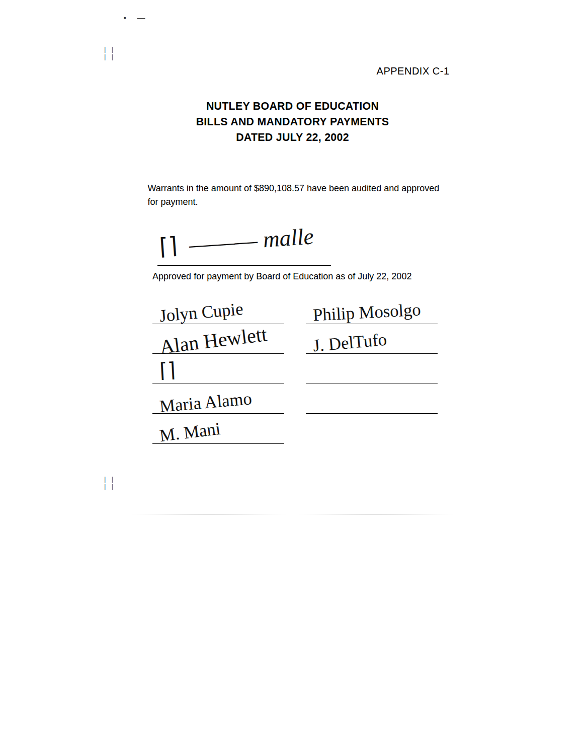• —
| |
| |
| |
| |
APPENDIX C-1
NUTLEY BOARD OF EDUCATION BILLS AND MANDATORY PAYMENTS DATED JULY 22, 2002
Warrants in the amount of $890,108.57 have been audited and approved for payment.
⌈⌉ ——— malle
Approved for payment by Board of Education as of July 22, 2002
| Jolyn Cupie | Philip Mosolgo |
| Alan Hewlett | J. DelTufo |
| ⌈⌉ | |
| Maria Alamo | |
| M. Mani | |